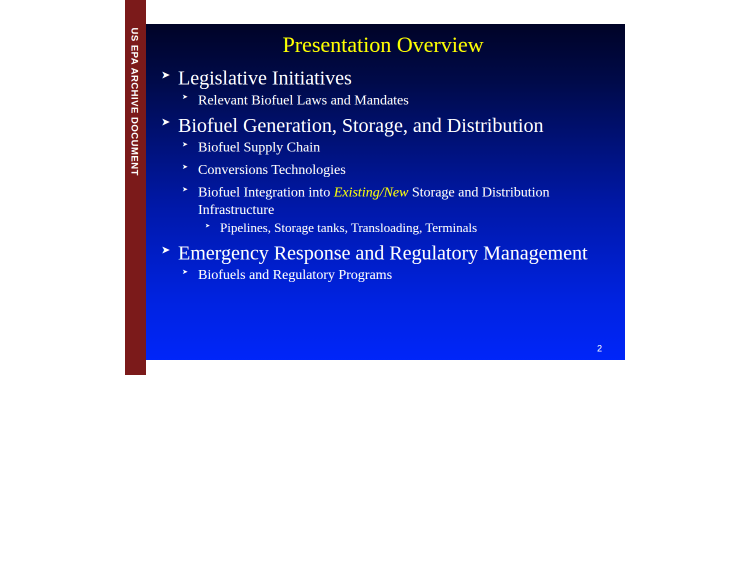US EPA ARCHIVE DOCUMENT
Presentation Overview
Legislative Initiatives
Relevant Biofuel Laws and Mandates
Biofuel Generation, Storage, and Distribution
Biofuel Supply Chain
Conversions Technologies
Biofuel Integration into Existing/New Storage and Distribution Infrastructure
Pipelines, Storage tanks, Transloading, Terminals
Emergency Response and Regulatory Management
Biofuels and Regulatory Programs
2